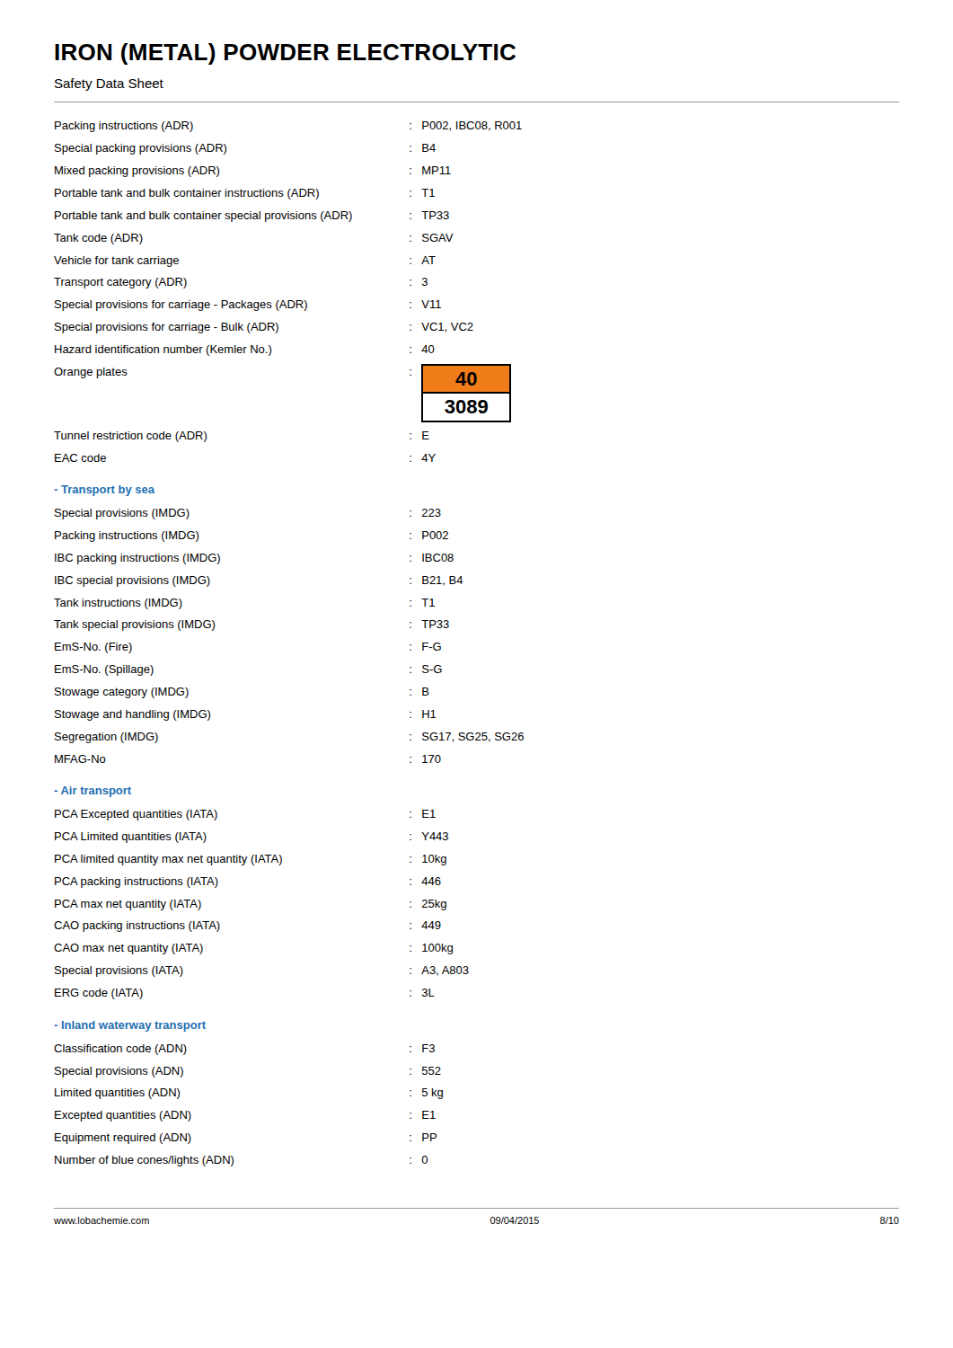IRON (METAL) POWDER ELECTROLYTIC
Safety Data Sheet
| Packing instructions (ADR) | : | P002, IBC08, R001 |
| Special packing provisions (ADR) | : | B4 |
| Mixed packing provisions (ADR) | : | MP11 |
| Portable tank and bulk container instructions (ADR) | : | T1 |
| Portable tank and bulk container special provisions (ADR) | : | TP33 |
| Tank code (ADR) | : | SGAV |
| Vehicle for tank carriage | : | AT |
| Transport category (ADR) | : | 3 |
| Special provisions for carriage - Packages (ADR) | : | V11 |
| Special provisions for carriage - Bulk (ADR) | : | VC1, VC2 |
| Hazard identification number (Kemler No.) | : | 40 |
| Orange plates | : | 40 3089 |
| Tunnel restriction code (ADR) | : | E |
| EAC code | : | 4Y |
| - Transport by sea |
| Special provisions (IMDG) | : | 223 |
| Packing instructions (IMDG) | : | P002 |
| IBC packing instructions (IMDG) | : | IBC08 |
| IBC special provisions (IMDG) | : | B21, B4 |
| Tank instructions (IMDG) | : | T1 |
| Tank special provisions (IMDG) | : | TP33 |
| EmS-No. (Fire) | : | F-G |
| EmS-No. (Spillage) | : | S-G |
| Stowage category (IMDG) | : | B |
| Stowage and handling (IMDG) | : | H1 |
| Segregation (IMDG) | : | SG17, SG25, SG26 |
| MFAG-No | : | 170 |
| - Air transport |
| PCA Excepted quantities (IATA) | : | E1 |
| PCA Limited quantities (IATA) | : | Y443 |
| PCA limited quantity max net quantity (IATA) | : | 10kg |
| PCA packing instructions (IATA) | : | 446 |
| PCA max net quantity (IATA) | : | 25kg |
| CAO packing instructions (IATA) | : | 449 |
| CAO max net quantity (IATA) | : | 100kg |
| Special provisions (IATA) | : | A3, A803 |
| ERG code (IATA) | : | 3L |
| - Inland waterway transport |
| Classification code (ADN) | : | F3 |
| Special provisions (ADN) | : | 552 |
| Limited quantities (ADN) | : | 5 kg |
| Excepted quantities (ADN) | : | E1 |
| Equipment required (ADN) | : | PP |
| Number of blue cones/lights (ADN) | : | 0 |
www.lobachemie.com 09/04/2015 8/10